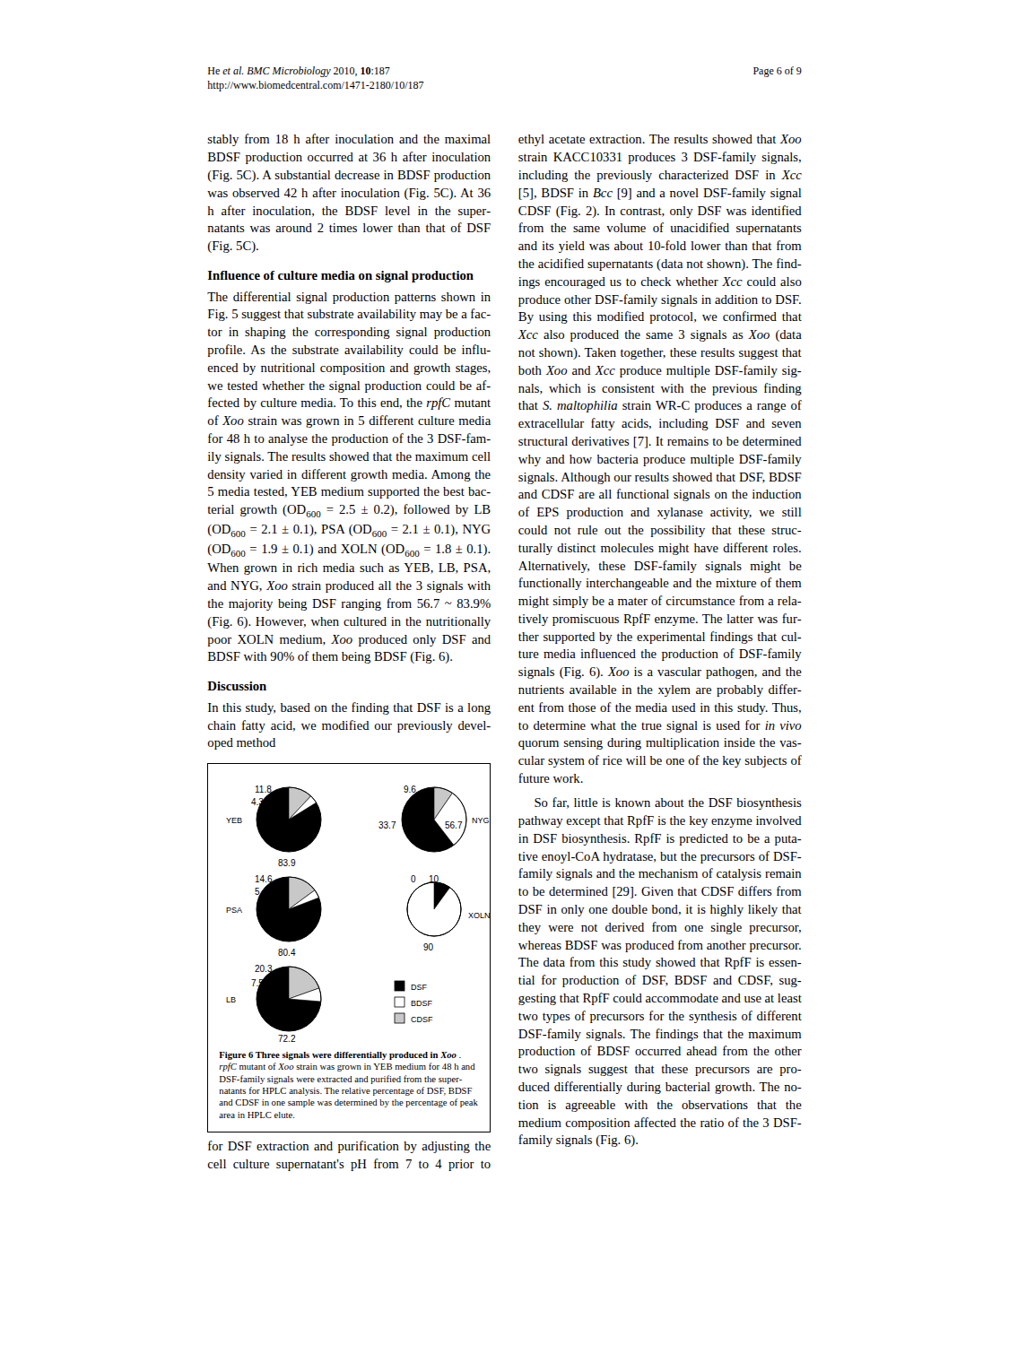He et al. BMC Microbiology 2010, 10:187
http://www.biomedcentral.com/1471-2180/10/187
Page 6 of 9
stably from 18 h after inoculation and the maximal BDSF production occurred at 36 h after inoculation (Fig. 5C). A substantial decrease in BDSF production was observed 42 h after inoculation (Fig. 5C). At 36 h after inoculation, the BDSF level in the supernatants was around 2 times lower than that of DSF (Fig. 5C).
Influence of culture media on signal production
The differential signal production patterns shown in Fig. 5 suggest that substrate availability may be a factor in shaping the corresponding signal production profile. As the substrate availability could be influenced by nutritional composition and growth stages, we tested whether the signal production could be affected by culture media. To this end, the rpfC mutant of Xoo strain was grown in 5 different culture media for 48 h to analyse the production of the 3 DSF-family signals. The results showed that the maximum cell density varied in different growth media. Among the 5 media tested, YEB medium supported the best bacterial growth (OD600 = 2.5 ± 0.2), followed by LB (OD600 = 2.1 ± 0.1), PSA (OD600 = 2.1 ± 0.1), NYG (OD600 = 1.9 ± 0.1) and XOLN (OD600 = 1.8 ± 0.1). When grown in rich media such as YEB, LB, PSA, and NYG, Xoo strain produced all the 3 signals with the majority being DSF ranging from 56.7 ~ 83.9% (Fig. 6). However, when cultured in the nutritionally poor XOLN medium, Xoo produced only DSF and BDSF with 90% of them being BDSF (Fig. 6).
Discussion
In this study, based on the finding that DSF is a long chain fatty acid, we modified our previously developed method
11.8 4.3 YEB 83.9 9.6 NYG 33.7 56.7 14.6 5 PSA 80.4 0 10 XOLN 90 20.3 7.5 LB 72.2 DSF BDSF CDSF
Figure 6 Three signals were differentially produced in Xoo . rpfC mutant of Xoo strain was grown in YEB medium for 48 h and DSF-family signals were extracted and purified from the supernatants for HPLC analysis. The relative percentage of DSF, BDSF and CDSF in one sample was determined by the percentage of peak area in HPLC elute.
for DSF extraction and purification by adjusting the cell culture supernatant's pH from 7 to 4 prior to ethyl acetate extraction. The results showed that Xoo strain KACC10331 produces 3 DSF-family signals, including the previously characterized DSF in Xcc [5], BDSF in Bcc [9] and a novel DSF-family signal CDSF (Fig. 2). In contrast, only DSF was identified from the same volume of unacidified supernatants and its yield was about 10-fold lower than that from the acidified supernatants (data not shown). The findings encouraged us to check whether Xcc could also produce other DSF-family signals in addition to DSF. By using this modified protocol, we confirmed that Xcc also produced the same 3 signals as Xoo (data not shown). Taken together, these results suggest that both Xoo and Xcc produce multiple DSF-family signals, which is consistent with the previous finding that S. maltophilia strain WR-C produces a range of extracellular fatty acids, including DSF and seven structural derivatives [7]. It remains to be determined why and how bacteria produce multiple DSF-family signals. Although our results showed that DSF, BDSF and CDSF are all functional signals on the induction of EPS production and xylanase activity, we still could not rule out the possibility that these structurally distinct molecules might have different roles. Alternatively, these DSF-family signals might be functionally interchangeable and the mixture of them might simply be a mater of circumstance from a relatively promiscuous RpfF enzyme. The latter was further supported by the experimental findings that culture media influenced the production of DSF-family signals (Fig. 6). Xoo is a vascular pathogen, and the nutrients available in the xylem are probably different from those of the media used in this study. Thus, to determine what the true signal is used for in vivo quorum sensing during multiplication inside the vascular system of rice will be one of the key subjects of future work.
So far, little is known about the DSF biosynthesis pathway except that RpfF is the key enzyme involved in DSF biosynthesis. RpfF is predicted to be a putative enoyl-CoA hydratase, but the precursors of DSF-family signals and the mechanism of catalysis remain to be determined [29]. Given that CDSF differs from DSF in only one double bond, it is highly likely that they were not derived from one single precursor, whereas BDSF was produced from another precursor. The data from this study showed that RpfF is essential for production of DSF, BDSF and CDSF, suggesting that RpfF could accommodate and use at least two types of precursors for the synthesis of different DSF-family signals. The findings that the maximum production of BDSF occurred ahead from the other two signals suggest that these precursors are produced differentially during bacterial growth. The notion is agreeable with the observations that the medium composition affected the ratio of the 3 DSF-family signals (Fig. 6).